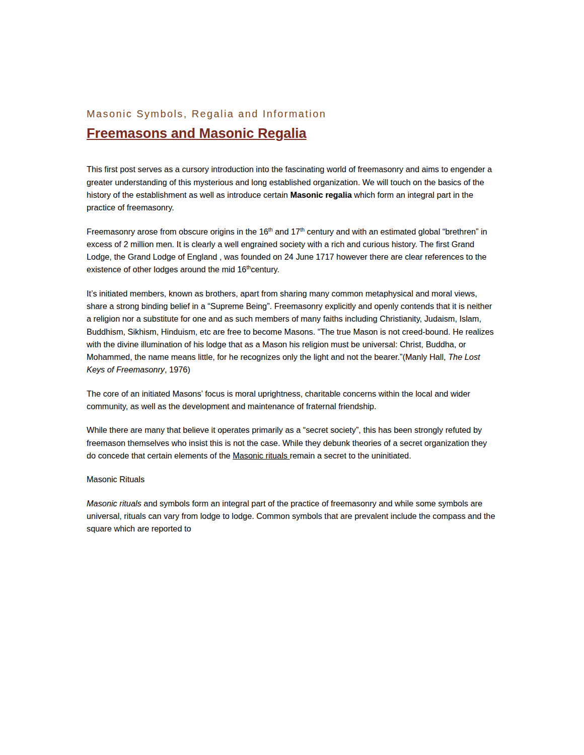Masonic Symbols, Regalia and Information
Freemasons and Masonic Regalia
This first post serves as a cursory introduction into the fascinating world of freemasonry and aims to engender a greater understanding of this mysterious and long established organization. We will touch on the basics of the history of the establishment as well as introduce certain Masonic regalia which form an integral part in the practice of freemasonry.
Freemasonry arose from obscure origins in the 16th and 17th century and with an estimated global “brethren” in excess of 2 million men. It is clearly a well engrained society with a rich and curious history. The first Grand Lodge, the Grand Lodge of England , was founded on 24 June 1717 however there are clear references to the existence of other lodges around the mid 16thcentury.
It’s initiated members, known as brothers, apart from sharing many common metaphysical and moral views, share a strong binding belief in a “Supreme Being”. Freemasonry explicitly and openly contends that it is neither a religion nor a substitute for one and as such members of many faiths including Christianity, Judaism, Islam, Buddhism, Sikhism, Hinduism, etc are free to become Masons. “The true Mason is not creed-bound. He realizes with the divine illumination of his lodge that as a Mason his religion must be universal: Christ, Buddha, or Mohammed, the name means little, for he recognizes only the light and not the bearer.”(Manly Hall, The Lost Keys of Freemasonry, 1976)
The core of an initiated Masons’ focus is moral uprightness, charitable concerns within the local and wider community, as well as the development and maintenance of fraternal friendship.
While there are many that believe it operates primarily as a “secret society”, this has been strongly refuted by freemason themselves who insist this is not the case. While they debunk theories of a secret organization they do concede that certain elements of the Masonic rituals remain a secret to the uninitiated.
Masonic Rituals
Masonic rituals and symbols form an integral part of the practice of freemasonry and while some symbols are universal, rituals can vary from lodge to lodge. Common symbols that are prevalent include the compass and the square which are reported to